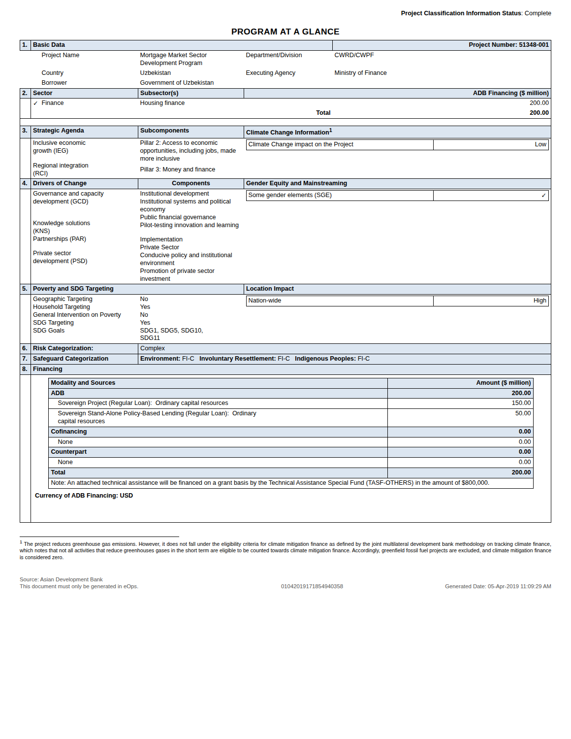Project Classification Information Status: Complete
PROGRAM AT A GLANCE
| 1. | Basic Data | Project Number: 51348-001 |
| | | Project Name | Mortgage Market Sector Development Program | Department/Division | CWRD/CWPF |
| | | Country | Uzbekistan | Executing Agency | Ministry of Finance |
| | | Borrower | Government of Uzbekistan | | |
| 2. | Sector | Subsector(s) | ADB Financing ($ million) |
| | ✓ | Finance | Housing finance | | 200.00 |
| | | | | Total | 200.00 |
| 3. | Strategic Agenda | Subcomponents | Climate Change Information 1 |
| | Inclusive economic growth (IEG) Regional integration (RCI) | Pillar 2: Access to economic opportunities, including jobs, made more inclusive Pillar 3: Money and finance | / Climate Change impact on the Project / Low / |
| 4. | Drivers of Change | Components | Gender Equity and Mainstreaming |
| | Governance and capacity development (GCD) Knowledge solutions (KNS) Partnerships (PAR) Private sector development (PSD) | Institutional development Institutional systems and political economy Public financial governance Pilot-testing innovation and learning Implementation Private Sector Conducive policy and institutional environment Promotion of private sector investment | / Some gender elements (SGE) / ✓ / |
| 5. | Poverty and SDG Targeting | Location Impact |
| | Geographic Targeting Household Targeting General Intervention on Poverty SDG Targeting SDG Goals | No Yes No Yes SDG1, SDG5, SDG10, SDG11 | / Nation-wide / High / |
| 6. | Risk Categorization: | Complex |
| 7. | Safeguard Categorization | Environment: FI-C Involuntary Resettlement: FI-C Indigenous Peoples: FI-C |
| 8. | Financing |
| | / Modality and Sources / Amount ($ million) / / --- / --- / / ADB / 200.00 / / Sovereign Project (Regular Loan): Ordinary capital resources / 150.00 / / Sovereign Stand-Alone Policy-Based Lending (Regular Loan): Ordinary capital resources / 50.00 / / Cofinancing / 0.00 / / None / 0.00 / / Counterpart / 0.00 / / None / 0.00 / / Total / 200.00 / / Note: An attached technical assistance will be financed on a grant basis by the Technical Assistance Special Fund (TASF-OTHERS) in the amount of $800,000. / Currency of ADB Financing: USD |
1 The project reduces greenhouse gas emissions. However, it does not fall under the eligibility criteria for climate mitigation finance as defined by the joint multilateral development bank methodology on tracking climate finance, which notes that not all activities that reduce greenhouses gases in the short term are eligible to be counted towards climate mitigation finance. Accordingly, greenfield fossil fuel projects are excluded, and climate mitigation finance is considered zero.
| Source: Asian Development Bank This document must only be generated in eOps. | 01042019171854940358 | Generated Date: 05-Apr-2019 11:09:29 AM |